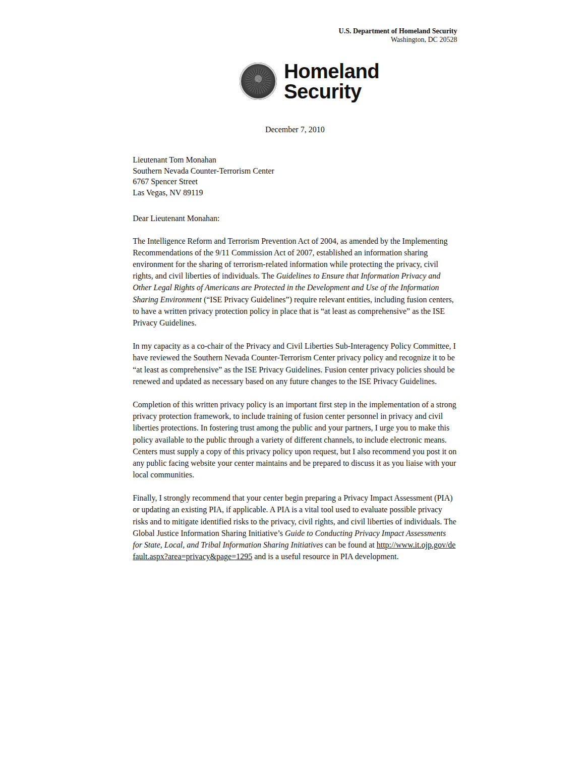U.S. Department of Homeland Security
Washington, DC 20528
HomelandSecurity
December 7, 2010
Lieutenant Tom Monahan
Southern Nevada Counter-Terrorism Center
6767 Spencer Street
Las Vegas, NV 89119
Dear Lieutenant Monahan:
The Intelligence Reform and Terrorism Prevention Act of 2004, as amended by the Implementing Recommendations of the 9/11 Commission Act of 2007, established an information sharing environment for the sharing of terrorism-related information while protecting the privacy, civil rights, and civil liberties of individuals. The Guidelines to Ensure that Information Privacy and Other Legal Rights of Americans are Protected in the Development and Use of the Information Sharing Environment (“ISE Privacy Guidelines”) require relevant entities, including fusion centers, to have a written privacy protection policy in place that is “at least as comprehensive” as the ISE Privacy Guidelines.
In my capacity as a co-chair of the Privacy and Civil Liberties Sub-Interagency Policy Committee, I have reviewed the Southern Nevada Counter-Terrorism Center privacy policy and recognize it to be “at least as comprehensive” as the ISE Privacy Guidelines. Fusion center privacy policies should be renewed and updated as necessary based on any future changes to the ISE Privacy Guidelines.
Completion of this written privacy policy is an important first step in the implementation of a strong privacy protection framework, to include training of fusion center personnel in privacy and civil liberties protections. In fostering trust among the public and your partners, I urge you to make this policy available to the public through a variety of different channels, to include electronic means. Centers must supply a copy of this privacy policy upon request, but I also recommend you post it on any public facing website your center maintains and be prepared to discuss it as you liaise with your local communities.
Finally, I strongly recommend that your center begin preparing a Privacy Impact Assessment (PIA) or updating an existing PIA, if applicable. A PIA is a vital tool used to evaluate possible privacy risks and to mitigate identified risks to the privacy, civil rights, and civil liberties of individuals. The Global Justice Information Sharing Initiative’s Guide to Conducting Privacy Impact Assessments for State, Local, and Tribal Information Sharing Initiatives can be found at http://www.it.ojp.gov/default.aspx?area=privacy&page=1295 and is a useful resource in PIA development.